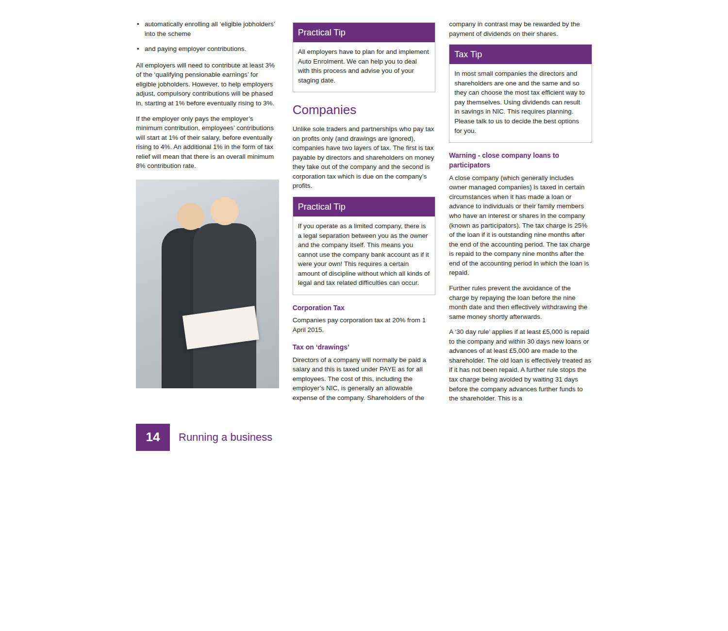automatically enrolling all ‘eligible jobholders’ into the scheme
and paying employer contributions.
All employers will need to contribute at least 3% of the ‘qualifying pensionable earnings’ for eligible jobholders. However, to help employers adjust, compulsory contributions will be phased in, starting at 1% before eventually rising to 3%.
If the employer only pays the employer’s minimum contribution, employees’ contributions will start at 1% of their salary, before eventually rising to 4%. An additional 1% in the form of tax relief will mean that there is an overall minimum 8% contribution rate.
Practical Tip
All employers have to plan for and implement Auto Enrolment. We can help you to deal with this process and advise you of your staging date.
Companies
Unlike sole traders and partnerships who pay tax on profits only (and drawings are ignored), companies have two layers of tax. The first is tax payable by directors and shareholders on money they take out of the company and the second is corporation tax which is due on the company’s profits.
Practical Tip
If you operate as a limited company, there is a legal separation between you as the owner and the company itself. This means you cannot use the company bank account as if it were your own! This requires a certain amount of discipline without which all kinds of legal and tax related difficulties can occur.
Corporation Tax
Companies pay corporation tax at 20% from 1 April 2015.
Tax on ‘drawings’
Directors of a company will normally be paid a salary and this is taxed under PAYE as for all employees. The cost of this, including the employer’s NIC, is generally an allowable expense of the company. Shareholders of the
company in contrast may be rewarded by the payment of dividends on their shares.
Tax Tip
In most small companies the directors and shareholders are one and the same and so they can choose the most tax efficient way to pay themselves. Using dividends can result in savings in NIC. This requires planning. Please talk to us to decide the best options for you.
Warning - close company loans to participators
A close company (which generally includes owner managed companies) is taxed in certain circumstances when it has made a loan or advance to individuals or their family members who have an interest or shares in the company (known as participators). The tax charge is 25% of the loan if it is outstanding nine months after the end of the accounting period. The tax charge is repaid to the company nine months after the end of the accounting period in which the loan is repaid.
Further rules prevent the avoidance of the charge by repaying the loan before the nine month date and then effectively withdrawing the same money shortly afterwards.
A ‘30 day rule’ applies if at least £5,000 is repaid to the company and within 30 days new loans or advances of at least £5,000 are made to the shareholder. The old loan is effectively treated as if it has not been repaid. A further rule stops the tax charge being avoided by waiting 31 days before the company advances further funds to the shareholder. This is a
14
Running a business